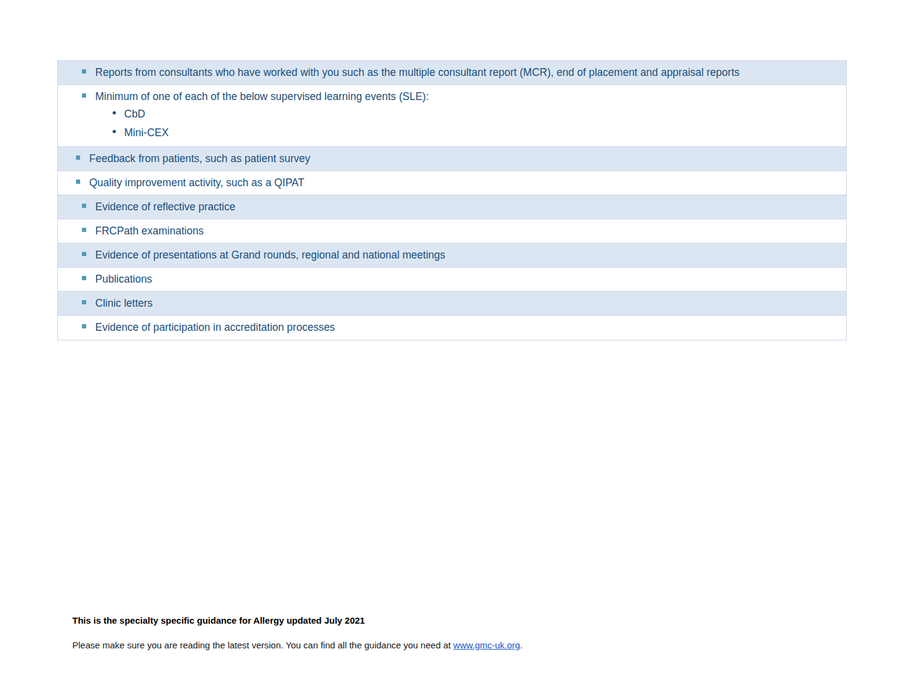| Reports from consultants who have worked with you such as the multiple consultant report (MCR), end of placement and appraisal reports |
| Minimum of one of each of the below supervised learning events (SLE): CbD Mini-CEX |
| Feedback from patients, such as patient survey |
| Quality improvement activity, such as a QIPAT |
| Evidence of reflective practice |
| FRCPath examinations |
| Evidence of presentations at Grand rounds, regional and national meetings |
| Publications |
| Clinic letters |
| Evidence of participation in accreditation processes |
This is the specialty specific guidance for Allergy updated July 2021
Please make sure you are reading the latest version. You can find all the guidance you need at www.gmc-uk.org.